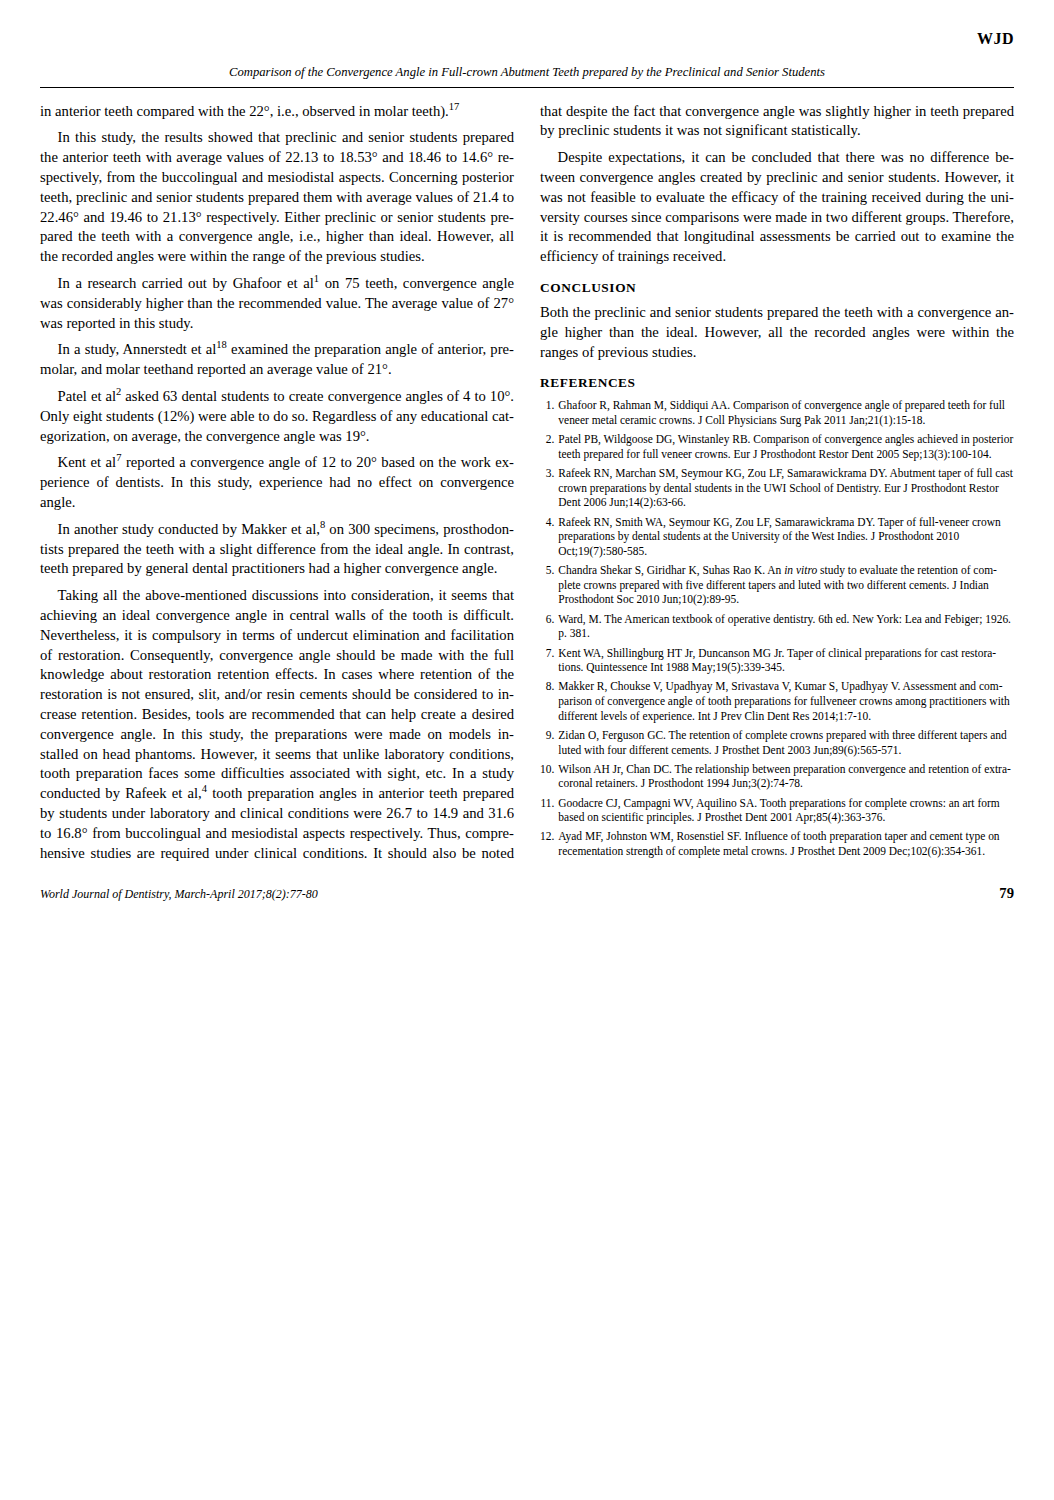WJD
Comparison of the Convergence Angle in Full-crown Abutment Teeth prepared by the Preclinical and Senior Students
in anterior teeth compared with the 22°, i.e., observed in molar teeth).17
In this study, the results showed that preclinic and senior students prepared the anterior teeth with average values of 22.13 to 18.53° and 18.46 to 14.6° respectively, from the buccolingual and mesiodistal aspects. Concerning posterior teeth, preclinic and senior students prepared them with average values of 21.4 to 22.46° and 19.46 to 21.13° respectively. Either preclinic or senior students prepared the teeth with a convergence angle, i.e., higher than ideal. However, all the recorded angles were within the range of the previous studies.
In a research carried out by Ghafoor et al1 on 75 teeth, convergence angle was considerably higher than the recommended value. The average value of 27° was reported in this study.
In a study, Annerstedt et al18 examined the preparation angle of anterior, premolar, and molar teethand reported an average value of 21°.
Patel et al2 asked 63 dental students to create convergence angles of 4 to 10°. Only eight students (12%) were able to do so. Regardless of any educational categorization, on average, the convergence angle was 19°.
Kent et al7 reported a convergence angle of 12 to 20° based on the work experience of dentists. In this study, experience had no effect on convergence angle.
In another study conducted by Makker et al,8 on 300 specimens, prosthodontists prepared the teeth with a slight difference from the ideal angle. In contrast, teeth prepared by general dental practitioners had a higher convergence angle.
Taking all the above-mentioned discussions into consideration, it seems that achieving an ideal convergence angle in central walls of the tooth is difficult. Nevertheless, it is compulsory in terms of undercut elimination and facilitation of restoration. Consequently, convergence angle should be made with the full knowledge about restoration retention effects. In cases where retention of the restoration is not ensured, slit, and/or resin cements should be considered to increase retention. Besides, tools are recommended that can help create a desired convergence angle. In this study, the preparations were made on models installed on head phantoms. However, it seems that unlike laboratory conditions, tooth preparation faces some difficulties associated with sight, etc. In a study conducted by Rafeek et al,4 tooth preparation angles in anterior teeth prepared by students under laboratory and clinical conditions were 26.7 to 14.9 and 31.6 to 16.8° from buccolingual and mesiodistal aspects respectively. Thus, comprehensive studies are required under clinical conditions. It should also be noted that despite the fact that convergence angle was slightly higher in teeth prepared by preclinic students it was not significant statistically.
Despite expectations, it can be concluded that there was no difference between convergence angles created by preclinic and senior students. However, it was not feasible to evaluate the efficacy of the training received during the university courses since comparisons were made in two different groups. Therefore, it is recommended that longitudinal assessments be carried out to examine the efficiency of trainings received.
Conclusion
Both the preclinic and senior students prepared the teeth with a convergence angle higher than the ideal. However, all the recorded angles were within the ranges of previous studies.
References
Ghafoor R, Rahman M, Siddiqui AA. Comparison of convergence angle of prepared teeth for full veneer metal ceramic crowns. J Coll Physicians Surg Pak 2011 Jan;21(1):15-18.
Patel PB, Wildgoose DG, Winstanley RB. Comparison of convergence angles achieved in posterior teeth prepared for full veneer crowns. Eur J Prosthodont Restor Dent 2005 Sep;13(3):100-104.
Rafeek RN, Marchan SM, Seymour KG, Zou LF, Samarawickrama DY. Abutment taper of full cast crown preparations by dental students in the UWI School of Dentistry. Eur J Prosthodont Restor Dent 2006 Jun;14(2):63-66.
Rafeek RN, Smith WA, Seymour KG, Zou LF, Samarawickrama DY. Taper of full-veneer crown preparations by dental students at the University of the West Indies. J Prosthodont 2010 Oct;19(7):580-585.
Chandra Shekar S, Giridhar K, Suhas Rao K. An in vitro study to evaluate the retention of complete crowns prepared with five different tapers and luted with two different cements. J Indian Prosthodont Soc 2010 Jun;10(2):89-95.
Ward, M. The American textbook of operative dentistry. 6th ed. New York: Lea and Febiger; 1926. p. 381.
Kent WA, Shillingburg HT Jr, Duncanson MG Jr. Taper of clinical preparations for cast restorations. Quintessence Int 1988 May;19(5):339-345.
Makker R, Choukse V, Upadhyay M, Srivastava V, Kumar S, Upadhyay V. Assessment and comparison of convergence angle of tooth preparations for fullveneer crowns among practitioners with different levels of experience. Int J Prev Clin Dent Res 2014;1:7-10.
Zidan O, Ferguson GC. The retention of complete crowns prepared with three different tapers and luted with four different cements. J Prosthet Dent 2003 Jun;89(6):565-571.
Wilson AH Jr, Chan DC. The relationship between preparation convergence and retention of extracoronal retainers. J Prosthodont 1994 Jun;3(2):74-78.
Goodacre CJ, Campagni WV, Aquilino SA. Tooth preparations for complete crowns: an art form based on scientific principles. J Prosthet Dent 2001 Apr;85(4):363-376.
Ayad MF, Johnston WM, Rosenstiel SF. Influence of tooth preparation taper and cement type on recementation strength of complete metal crowns. J Prosthet Dent 2009 Dec;102(6):354-361.
World Journal of Dentistry, March-April 2017;8(2):77-80 79